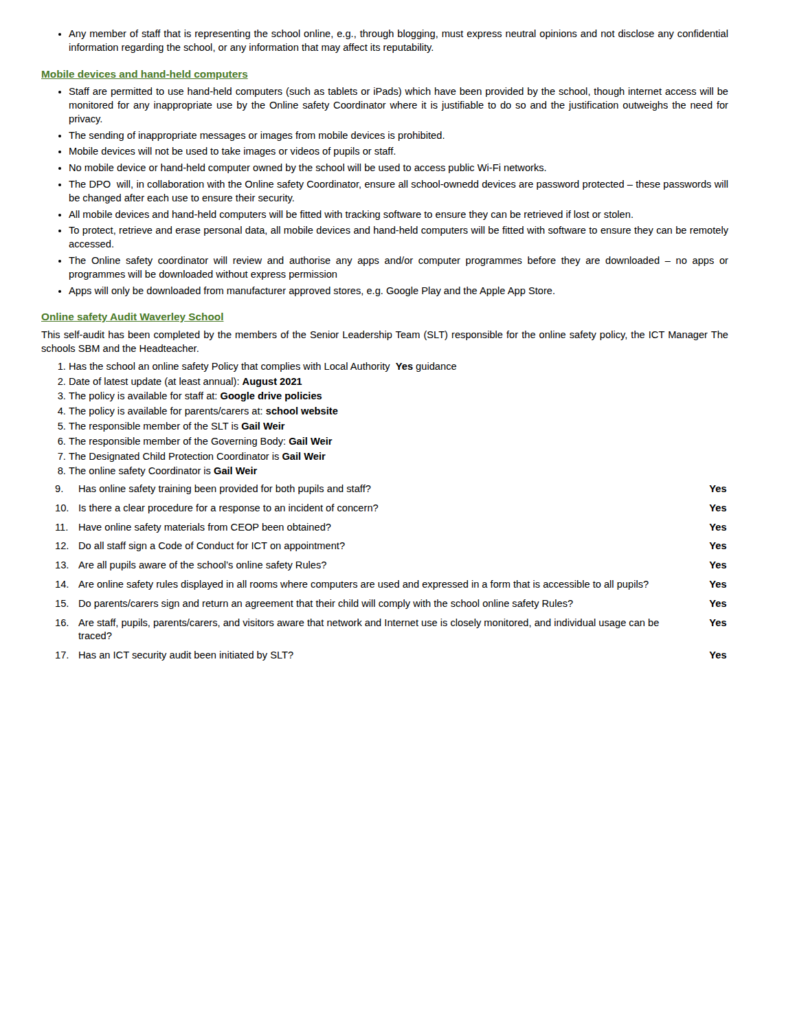Any member of staff that is representing the school online, e.g., through blogging, must express neutral opinions and not disclose any confidential information regarding the school, or any information that may affect its reputability.
Mobile devices and hand-held computers
Staff are permitted to use hand-held computers (such as tablets or iPads) which have been provided by the school, though internet access will be monitored for any inappropriate use by the Online safety Coordinator where it is justifiable to do so and the justification outweighs the need for privacy.
The sending of inappropriate messages or images from mobile devices is prohibited.
Mobile devices will not be used to take images or videos of pupils or staff.
No mobile device or hand-held computer owned by the school will be used to access public Wi-Fi networks.
The DPO will, in collaboration with the Online safety Coordinator, ensure all school-ownedd devices are password protected – these passwords will be changed after each use to ensure their security.
All mobile devices and hand-held computers will be fitted with tracking software to ensure they can be retrieved if lost or stolen.
To protect, retrieve and erase personal data, all mobile devices and hand-held computers will be fitted with software to ensure they can be remotely accessed.
The Online safety coordinator will review and authorise any apps and/or computer programmes before they are downloaded – no apps or programmes will be downloaded without express permission
Apps will only be downloaded from manufacturer approved stores, e.g. Google Play and the Apple App Store.
Online safety Audit Waverley School
This self-audit has been completed by the members of the Senior Leadership Team (SLT) responsible for the online safety policy, the ICT Manager The schools SBM and the Headteacher.
Has the school an online safety Policy that complies with Local Authority Yes guidance
Date of latest update (at least annual): August 2021
The policy is available for staff at: Google drive policies
The policy is available for parents/carers at: school website
The responsible member of the SLT is Gail Weir
The responsible member of the Governing Body: Gail Weir
The Designated Child Protection Coordinator is Gail Weir
The online safety Coordinator is Gail Weir
| 9. | Has online safety training been provided for both pupils and staff? | Yes |
| 10. | Is there a clear procedure for a response to an incident of concern? | Yes |
| 11. | Have online safety materials from CEOP been obtained? | Yes |
| 12. | Do all staff sign a Code of Conduct for ICT on appointment? | Yes |
| 13. | Are all pupils aware of the school’s online safety Rules? | Yes |
| 14. | Are online safety rules displayed in all rooms where computers are used and expressed in a form that is accessible to all pupils? | Yes |
| 15. | Do parents/carers sign and return an agreement that their child will comply with the school online safety Rules? | Yes |
| 16. | Are staff, pupils, parents/carers, and visitors aware that network and Internet use is closely monitored, and individual usage can be traced? | Yes |
| 17. | Has an ICT security audit been initiated by SLT? | Yes |